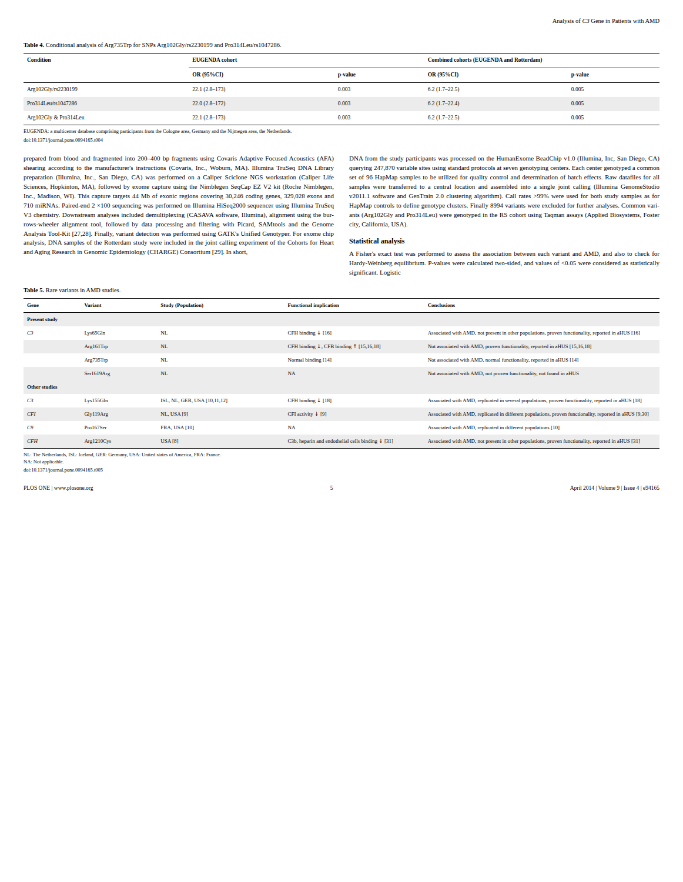Analysis of C3 Gene in Patients with AMD
Table 4. Conditional analysis of Arg735Trp for SNPs Arg102Gly/rs2230199 and Pro314Leu/rs1047286.
| Condition | EUGENDA cohort | Combined cohorts (EUGENDA and Rotterdam) |
| --- | --- | --- |
| OR (95%CI) | p-value | OR (95%CI) | p-value |
| Arg102Gly/rs2230199 | 22.1 (2.8–173) | 0.003 | 6.2 (1.7–22.5) | 0.005 |
| Pro314Leu/rs1047286 | 22.0 (2.8–172) | 0.003 | 6.2 (1.7–22.4) | 0.005 |
| Arg102Gly & Pro314Leu | 22.1 (2.8–173) | 0.003 | 6.2 (1.7–22.5) | 0.005 |
EUGENDA: a multicenter database comprising participants from the Cologne area, Germany and the Nijmegen area, the Netherlands.
doi:10.1371/journal.pone.0094165.t004
prepared from blood and fragmented into 200–400 bp fragments using Covaris Adaptive Focused Acoustics (AFA) shearing according to the manufacturer's instructions (Covaris, Inc., Woburn, MA). Illumina TruSeq DNA Library preparation (Illumina, Inc., San Diego, CA) was performed on a Caliper Sciclone NGS workstation (Caliper Life Sciences, Hopkinton, MA), followed by exome capture using the Nimblegen SeqCap EZ V2 kit (Roche Nimblegen, Inc., Madison, WI). This capture targets 44 Mb of exonic regions covering 30,246 coding genes, 329,028 exons and 710 miRNAs. Paired-end 2 ×100 sequencing was performed on Illumina HiSeq2000 sequencer using Illumina TruSeq V3 chemistry. Downstream analyses included demultiplexing (CASAVA software, Illumina), alignment using the burrows-wheeler alignment tool, followed by data processing and filtering with Picard, SAMtools and the Genome Analysis Tool-Kit [27,28]. Finally, variant detection was performed using GATK's Unified Genotyper. For exome chip analysis, DNA samples of the Rotterdam study were included in the joint calling experiment of the Cohorts for Heart and Aging Research in Genomic Epidemiology (CHARGE) Consortium [29]. In short,
DNA from the study participants was processed on the HumanExome BeadChip v1.0 (Illumina, Inc, San Diego, CA) querying 247,870 variable sites using standard protocols at seven genotyping centers. Each center genotyped a common set of 96 HapMap samples to be utilized for quality control and determination of batch effects. Raw datafiles for all samples were transferred to a central location and assembled into a single joint calling (Illumina GenomeStudio v2011.1 software and GenTrain 2.0 clustering algorithm). Call rates >99% were used for both study samples as for HapMap controls to define genotype clusters. Finally 8994 variants were excluded for further analyses. Common variants (Arg102Gly and Pro314Leu) were genotyped in the RS cohort using Taqman assays (Applied Biosystems, Foster city, California, USA).
Statistical analysis
A Fisher's exact test was performed to assess the association between each variant and AMD, and also to check for Hardy-Weinberg equilibrium. P-values were calculated two-sided, and values of <0.05 were considered as statistically significant. Logistic
Table 5. Rare variants in AMD studies.
| Gene | Variant | Study (Population) | Functional implication | Conclusions |
| --- | --- | --- | --- | --- |
| Present study |
| C3 | Lys65Gln | NL | CFH binding ↓ [16] | Associated with AMD, not present in other populations, proven functionality, reported in aHUS [16] |
| | Arg161Trp | NL | CFH binding ↓ , CFB binding ↑ [15,16,18] | Not associated with AMD, proven functionality, reported in aHUS [15,16,18] |
| | Arg735Trp | NL | Normal binding [14] | Not associated with AMD, normal functionality, reported in aHUS [14] |
| | Ser1619Arg | NL | NA | Not associated with AMD, not proven functionality, not found in aHUS |
| Other studies |
| C3 | Lys155Gln | ISL, NL, GER, USA [10,11,12] | CFH binding ↓ [18] | Associated with AMD, replicated in several populations, proven functionality, reported in aHUS [18] |
| CFI | Gly119Arg | NL, USA [9] | CFI activity ↓ [9] | Associated with AMD, replicated in different populations, proven functionality, reported in aHUS [9,30] |
| C9 | Pro167Ser | FRA, USA [10] | NA | Associated with AMD, replicated in different populations [10] |
| CFH | Arg1210Cys | USA [8] | C3b, heparin and endothelial cells binding ↓ [31] | Associated with AMD, not present in other populations, proven functionality, reported in aHUS [31] |
NL: The Netherlands, ISL: Iceland, GER: Germany, USA: United states of America, FRA: France.
NA: Not applicable.
doi:10.1371/journal.pone.0094165.t005
PLOS ONE | www.plosone.org
5
April 2014 | Volume 9 | Issue 4 | e94165